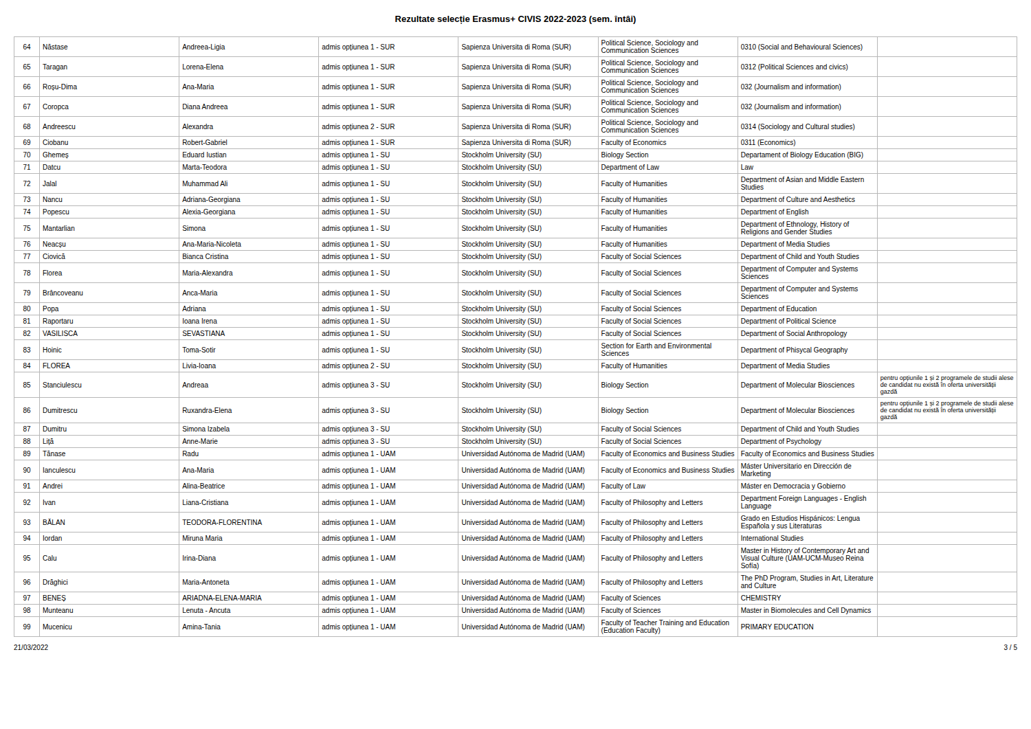Rezultate selecție Erasmus+ CIVIS 2022-2023 (sem. întâi)
| 64 | Năstase | Andreea-Ligia | admis opțiunea 1 - SUR | Sapienza Universita di Roma (SUR) | Political Science, Sociology and Communication Sciences | 0310 (Social and Behavioural Sciences) | |
| 65 | Taragan | Lorena-Elena | admis opțiunea 1 - SUR | Sapienza Universita di Roma (SUR) | Political Science, Sociology and Communication Sciences | 0312 (Political Sciences and civics) | |
| 66 | Roșu-Dima | Ana-Maria | admis opțiunea 1 - SUR | Sapienza Universita di Roma (SUR) | Political Science, Sociology and Communication Sciences | 032 (Journalism and information) | |
| 67 | Coropca | Diana Andreea | admis opțiunea 1 - SUR | Sapienza Universita di Roma (SUR) | Political Science, Sociology and Communication Sciences | 032 (Journalism and information) | |
| 68 | Andreescu | Alexandra | admis opțiunea 2 - SUR | Sapienza Universita di Roma (SUR) | Political Science, Sociology and Communication Sciences | 0314 (Sociology and Cultural studies) | |
| 69 | Ciobanu | Robert-Gabriel | admis opțiunea 1 - SUR | Sapienza Universita di Roma (SUR) | Faculty of Economics | 0311 (Economics) | |
| 70 | Ghemeș | Eduard Iustian | admis opțiunea 1 - SU | Stockholm University (SU) | Biology Section | Departament of Biology Education (BIG) | |
| 71 | Datcu | Marta-Teodora | admis opțiunea 1 - SU | Stockholm University (SU) | Department of Law | Law | |
| 72 | Jalal | Muhammad Ali | admis opțiunea 1 - SU | Stockholm University (SU) | Faculty of Humanities | Department of Asian and Middle Eastern Studies | |
| 73 | Nancu | Adriana-Georgiana | admis opțiunea 1 - SU | Stockholm University (SU) | Faculty of Humanities | Department of Culture and Aesthetics | |
| 74 | Popescu | Alexia-Georgiana | admis opțiunea 1 - SU | Stockholm University (SU) | Faculty of Humanities | Department of English | |
| 75 | Mantarlian | Simona | admis opțiunea 1 - SU | Stockholm University (SU) | Faculty of Humanities | Department of Ethnology, History of Religions and Gender Studies | |
| 76 | Neacșu | Ana-Maria-Nicoleta | admis opțiunea 1 - SU | Stockholm University (SU) | Faculty of Humanities | Department of Media Studies | |
| 77 | Ciovică | Bianca Cristina | admis opțiunea 1 - SU | Stockholm University (SU) | Faculty of Social Sciences | Department of Child and Youth Studies | |
| 78 | Florea | Maria-Alexandra | admis opțiunea 1 - SU | Stockholm University (SU) | Faculty of Social Sciences | Department of Computer and Systems Sciences | |
| 79 | Brâncoveanu | Anca-Maria | admis opțiunea 1 - SU | Stockholm University (SU) | Faculty of Social Sciences | Department of Computer and Systems Sciences | |
| 80 | Popa | Adriana | admis opțiunea 1 - SU | Stockholm University (SU) | Faculty of Social Sciences | Department of Education | |
| 81 | Raportaru | Ioana Irena | admis opțiunea 1 - SU | Stockholm University (SU) | Faculty of Social Sciences | Department of Political Science | |
| 82 | VASILISCA | SEVASTIANA | admis opțiunea 1 - SU | Stockholm University (SU) | Faculty of Social Sciences | Department of Social Anthropology | |
| 83 | Hoinic | Toma-Sotir | admis opțiunea 1 - SU | Stockholm University (SU) | Section for Earth and Environmental Sciences | Department of Phisycal Geography | |
| 84 | FLOREA | Livia-Ioana | admis opțiunea 2 - SU | Stockholm University (SU) | Faculty of Humanities | Department of Media Studies | |
| 85 | Stanciulescu | Andreaa | admis opțiunea 3 - SU | Stockholm University (SU) | Biology Section | Department of Molecular Biosciences | pentru opțiunile 1 și 2 programele de studii alese de candidat nu există în oferta universității gazdă |
| 86 | Dumitrescu | Ruxandra-Elena | admis opțiunea 3 - SU | Stockholm University (SU) | Biology Section | Department of Molecular Biosciences | pentru opțiunile 1 și 2 programele de studii alese de candidat nu există în oferta universității gazdă |
| 87 | Dumitru | Simona Izabela | admis opțiunea 3 - SU | Stockholm University (SU) | Faculty of Social Sciences | Department of Child and Youth Studies | |
| 88 | Liță | Anne-Marie | admis opțiunea 3 - SU | Stockholm University (SU) | Faculty of Social Sciences | Department of Psychology | |
| 89 | Tănase | Radu | admis opțiunea 1 - UAM | Universidad Autónoma de Madrid (UAM) | Faculty of Economics and Business Studies | Faculty of Economics and Business Studies | |
| 90 | Ianculescu | Ana-Maria | admis opțiunea 1 - UAM | Universidad Autónoma de Madrid (UAM) | Faculty of Economics and Business Studies | Máster Universitario en Dirección de Marketing | |
| 91 | Andrei | Alina-Beatrice | admis opțiunea 1 - UAM | Universidad Autónoma de Madrid (UAM) | Faculty of Law | Máster en Democracia y Gobierno | |
| 92 | Ivan | Liana-Cristiana | admis opțiunea 1 - UAM | Universidad Autónoma de Madrid (UAM) | Faculty of Philosophy and Letters | Department Foreign Languages - English Language | |
| 93 | BĂLAN | TEODORA-FLORENTINA | admis opțiunea 1 - UAM | Universidad Autónoma de Madrid (UAM) | Faculty of Philosophy and Letters | Grado en Estudios Hispánicos: Lengua Española y sus Literaturas | |
| 94 | Iordan | Miruna Maria | admis opțiunea 1 - UAM | Universidad Autónoma de Madrid (UAM) | Faculty of Philosophy and Letters | International Studies | |
| 95 | Calu | Irina-Diana | admis opțiunea 1 - UAM | Universidad Autónoma de Madrid (UAM) | Faculty of Philosophy and Letters | Master in History of Contemporary Art and Visual Culture (UAM-UCM-Museo Reina Sofía) | |
| 96 | Drăghici | Maria-Antoneta | admis opțiunea 1 - UAM | Universidad Autónoma de Madrid (UAM) | Faculty of Philosophy and Letters | The PhD Program, Studies in Art, Literature and Culture | |
| 97 | BENEȘ | ARIADNA-ELENA-MARIA | admis opțiunea 1 - UAM | Universidad Autónoma de Madrid (UAM) | Faculty of Sciences | CHEMISTRY | |
| 98 | Munteanu | Lenuta - Ancuta | admis opțiunea 1 - UAM | Universidad Autónoma de Madrid (UAM) | Faculty of Sciences | Master in Biomolecules and Cell Dynamics | |
| 99 | Mucenicu | Amina-Tania | admis opțiunea 1 - UAM | Universidad Autónoma de Madrid (UAM) | Faculty of Teacher Training and Education (Education Faculty) | PRIMARY EDUCATION | |
21/03/2022 3 / 5